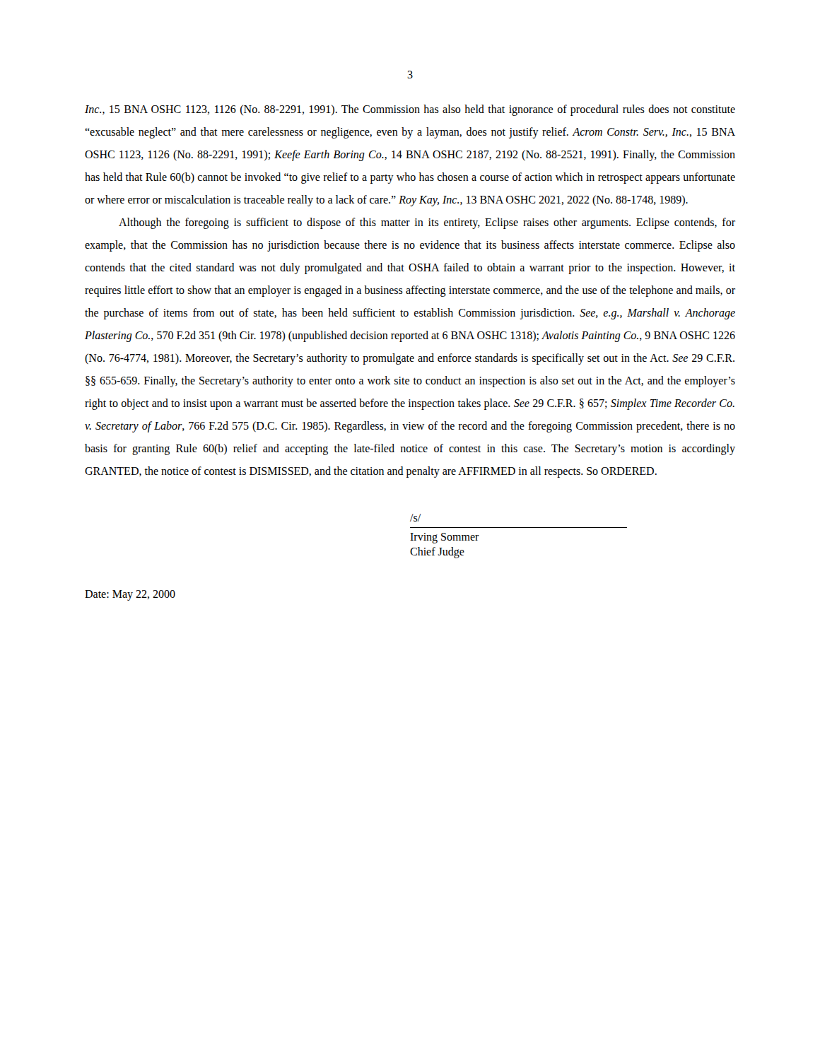3
Inc., 15 BNA OSHC 1123, 1126 (No. 88-2291, 1991). The Commission has also held that ignorance of procedural rules does not constitute “excusable neglect” and that mere carelessness or negligence, even by a layman, does not justify relief. Acrom Constr. Serv., Inc., 15 BNA OSHC 1123, 1126 (No. 88-2291, 1991); Keefe Earth Boring Co., 14 BNA OSHC 2187, 2192 (No. 88-2521, 1991). Finally, the Commission has held that Rule 60(b) cannot be invoked “to give relief to a party who has chosen a course of action which in retrospect appears unfortunate or where error or miscalculation is traceable really to a lack of care.” Roy Kay, Inc., 13 BNA OSHC 2021, 2022 (No. 88-1748, 1989).
Although the foregoing is sufficient to dispose of this matter in its entirety, Eclipse raises other arguments. Eclipse contends, for example, that the Commission has no jurisdiction because there is no evidence that its business affects interstate commerce. Eclipse also contends that the cited standard was not duly promulgated and that OSHA failed to obtain a warrant prior to the inspection. However, it requires little effort to show that an employer is engaged in a business affecting interstate commerce, and the use of the telephone and mails, or the purchase of items from out of state, has been held sufficient to establish Commission jurisdiction. See, e.g., Marshall v. Anchorage Plastering Co., 570 F.2d 351 (9th Cir. 1978) (unpublished decision reported at 6 BNA OSHC 1318); Avalotis Painting Co., 9 BNA OSHC 1226 (No. 76-4774, 1981). Moreover, the Secretary’s authority to promulgate and enforce standards is specifically set out in the Act. See 29 C.F.R. §§ 655-659. Finally, the Secretary’s authority to enter onto a work site to conduct an inspection is also set out in the Act, and the employer’s right to object and to insist upon a warrant must be asserted before the inspection takes place. See 29 C.F.R. § 657; Simplex Time Recorder Co. v. Secretary of Labor, 766 F.2d 575 (D.C. Cir. 1985). Regardless, in view of the record and the foregoing Commission precedent, there is no basis for granting Rule 60(b) relief and accepting the late-filed notice of contest in this case. The Secretary’s motion is accordingly GRANTED, the notice of contest is DISMISSED, and the citation and penalty are AFFIRMED in all respects. So ORDERED.
/s/
Irving Sommer
Chief Judge
Date: May 22, 2000